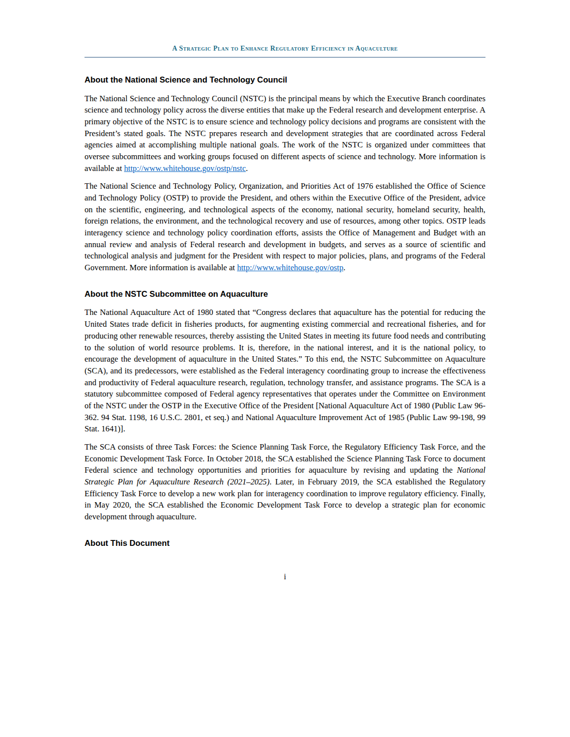A Strategic Plan to Enhance Regulatory Efficiency in Aquaculture
About the National Science and Technology Council
The National Science and Technology Council (NSTC) is the principal means by which the Executive Branch coordinates science and technology policy across the diverse entities that make up the Federal research and development enterprise. A primary objective of the NSTC is to ensure science and technology policy decisions and programs are consistent with the President’s stated goals. The NSTC prepares research and development strategies that are coordinated across Federal agencies aimed at accomplishing multiple national goals. The work of the NSTC is organized under committees that oversee subcommittees and working groups focused on different aspects of science and technology. More information is available at http://www.whitehouse.gov/ostp/nstc.
The National Science and Technology Policy, Organization, and Priorities Act of 1976 established the Office of Science and Technology Policy (OSTP) to provide the President, and others within the Executive Office of the President, advice on the scientific, engineering, and technological aspects of the economy, national security, homeland security, health, foreign relations, the environment, and the technological recovery and use of resources, among other topics. OSTP leads interagency science and technology policy coordination efforts, assists the Office of Management and Budget with an annual review and analysis of Federal research and development in budgets, and serves as a source of scientific and technological analysis and judgment for the President with respect to major policies, plans, and programs of the Federal Government. More information is available at http://www.whitehouse.gov/ostp.
About the NSTC Subcommittee on Aquaculture
The National Aquaculture Act of 1980 stated that “Congress declares that aquaculture has the potential for reducing the United States trade deficit in fisheries products, for augmenting existing commercial and recreational fisheries, and for producing other renewable resources, thereby assisting the United States in meeting its future food needs and contributing to the solution of world resource problems. It is, therefore, in the national interest, and it is the national policy, to encourage the development of aquaculture in the United States.” To this end, the NSTC Subcommittee on Aquaculture (SCA), and its predecessors, were established as the Federal interagency coordinating group to increase the effectiveness and productivity of Federal aquaculture research, regulation, technology transfer, and assistance programs. The SCA is a statutory subcommittee composed of Federal agency representatives that operates under the Committee on Environment of the NSTC under the OSTP in the Executive Office of the President [National Aquaculture Act of 1980 (Public Law 96-362. 94 Stat. 1198, 16 U.S.C. 2801, et seq.) and National Aquaculture Improvement Act of 1985 (Public Law 99-198, 99 Stat. 1641)].
The SCA consists of three Task Forces: the Science Planning Task Force, the Regulatory Efficiency Task Force, and the Economic Development Task Force. In October 2018, the SCA established the Science Planning Task Force to document Federal science and technology opportunities and priorities for aquaculture by revising and updating the National Strategic Plan for Aquaculture Research (2021–2025). Later, in February 2019, the SCA established the Regulatory Efficiency Task Force to develop a new work plan for interagency coordination to improve regulatory efficiency. Finally, in May 2020, the SCA established the Economic Development Task Force to develop a strategic plan for economic development through aquaculture.
About This Document
i